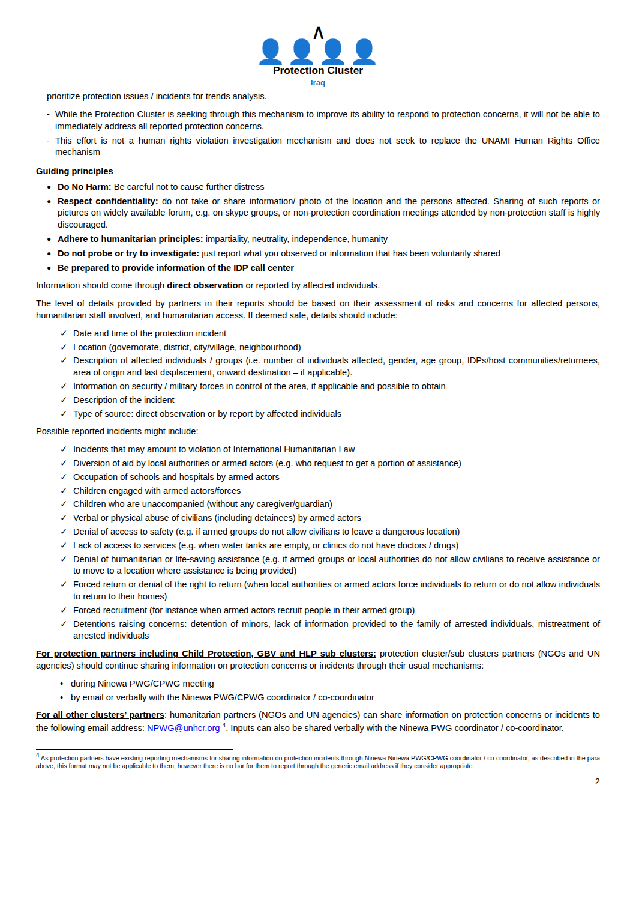∧
👤👤👤👤
Protection Cluster
Iraq
prioritize protection issues / incidents for trends analysis.
While the Protection Cluster is seeking through this mechanism to improve its ability to respond to protection concerns, it will not be able to immediately address all reported protection concerns.
This effort is not a human rights violation investigation mechanism and does not seek to replace the UNAMI Human Rights Office mechanism
Guiding principles
Do No Harm: Be careful not to cause further distress
Respect confidentiality: do not take or share information/ photo of the location and the persons affected. Sharing of such reports or pictures on widely available forum, e.g. on skype groups, or non-protection coordination meetings attended by non-protection staff is highly discouraged.
Adhere to humanitarian principles: impartiality, neutrality, independence, humanity
Do not probe or try to investigate: just report what you observed or information that has been voluntarily shared
Be prepared to provide information of the IDP call center
Information should come through direct observation or reported by affected individuals.
The level of details provided by partners in their reports should be based on their assessment of risks and concerns for affected persons, humanitarian staff involved, and humanitarian access. If deemed safe, details should include:
Date and time of the protection incident
Location (governorate, district, city/village, neighbourhood)
Description of affected individuals / groups (i.e. number of individuals affected, gender, age group, IDPs/host communities/returnees, area of origin and last displacement, onward destination – if applicable).
Information on security / military forces in control of the area, if applicable and possible to obtain
Description of the incident
Type of source: direct observation or by report by affected individuals
Possible reported incidents might include:
Incidents that may amount to violation of International Humanitarian Law
Diversion of aid by local authorities or armed actors (e.g. who request to get a portion of assistance)
Occupation of schools and hospitals by armed actors
Children engaged with armed actors/forces
Children who are unaccompanied (without any caregiver/guardian)
Verbal or physical abuse of civilians (including detainees) by armed actors
Denial of access to safety (e.g. if armed groups do not allow civilians to leave a dangerous location)
Lack of access to services (e.g. when water tanks are empty, or clinics do not have doctors / drugs)
Denial of humanitarian or life-saving assistance (e.g. if armed groups or local authorities do not allow civilians to receive assistance or to move to a location where assistance is being provided)
Forced return or denial of the right to return (when local authorities or armed actors force individuals to return or do not allow individuals to return to their homes)
Forced recruitment (for instance when armed actors recruit people in their armed group)
Detentions raising concerns: detention of minors, lack of information provided to the family of arrested individuals, mistreatment of arrested individuals
For protection partners including Child Protection, GBV and HLP sub clusters: protection cluster/sub clusters partners (NGOs and UN agencies) should continue sharing information on protection concerns or incidents through their usual mechanisms:
during Ninewa PWG/CPWG meeting
by email or verbally with the Ninewa PWG/CPWG coordinator / co-coordinator
For all other clusters’ partners: humanitarian partners (NGOs and UN agencies) can share information on protection concerns or incidents to the following email address: NPWG@unhcr.org 4. Inputs can also be shared verbally with the Ninewa PWG coordinator / co-coordinator.
4 As protection partners have existing reporting mechanisms for sharing information on protection incidents through Ninewa Ninewa PWG/CPWG coordinator / co-coordinator, as described in the para above, this format may not be applicable to them, however there is no bar for them to report through the generic email address if they consider appropriate.
2